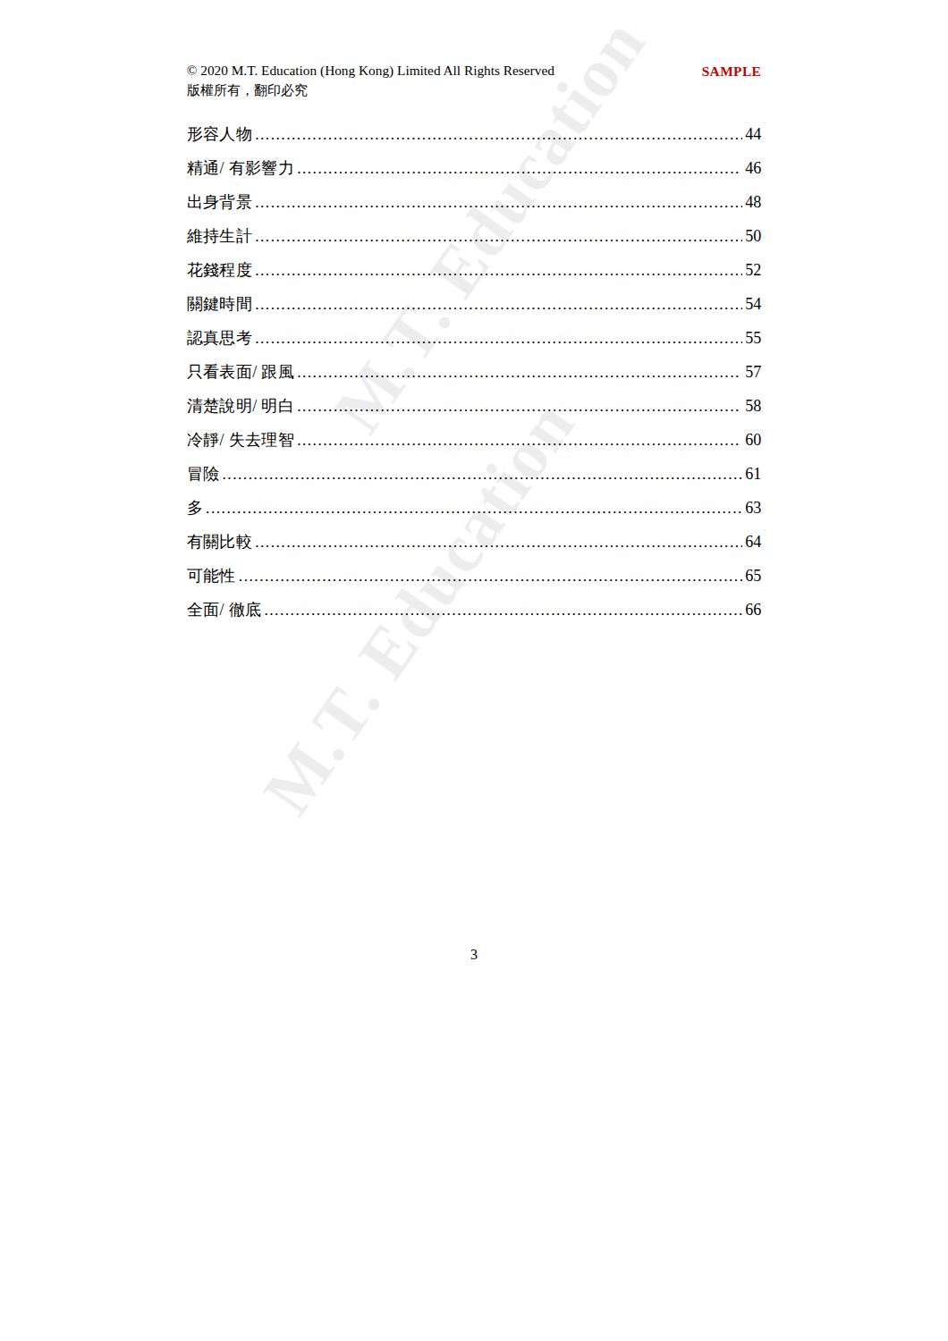M.T. Education M.T. Education
© 2020 M.T. Education (Hong Kong) Limited All Rights Reserved
版權所有，翻印必究
SAMPLE
形容人物 .................................................................................................. 44
精通/ 有影響力 ..................................................................................... 46
出身背景 .................................................................................................. 48
維持生計 .................................................................................................. 50
花錢程度 .................................................................................................. 52
關鍵時間 .................................................................................................. 54
認真思考 .................................................................................................. 55
只看表面/ 跟風 ..................................................................................... 57
清楚說明/ 明白 ..................................................................................... 58
冷靜/ 失去理智 ..................................................................................... 60
冒險 .......................................................................................................... 61
多 .............................................................................................................. 63
有關比較 .................................................................................................. 64
可能性 ...................................................................................................... 65
全面/ 徹底 ............................................................................................. 66
3